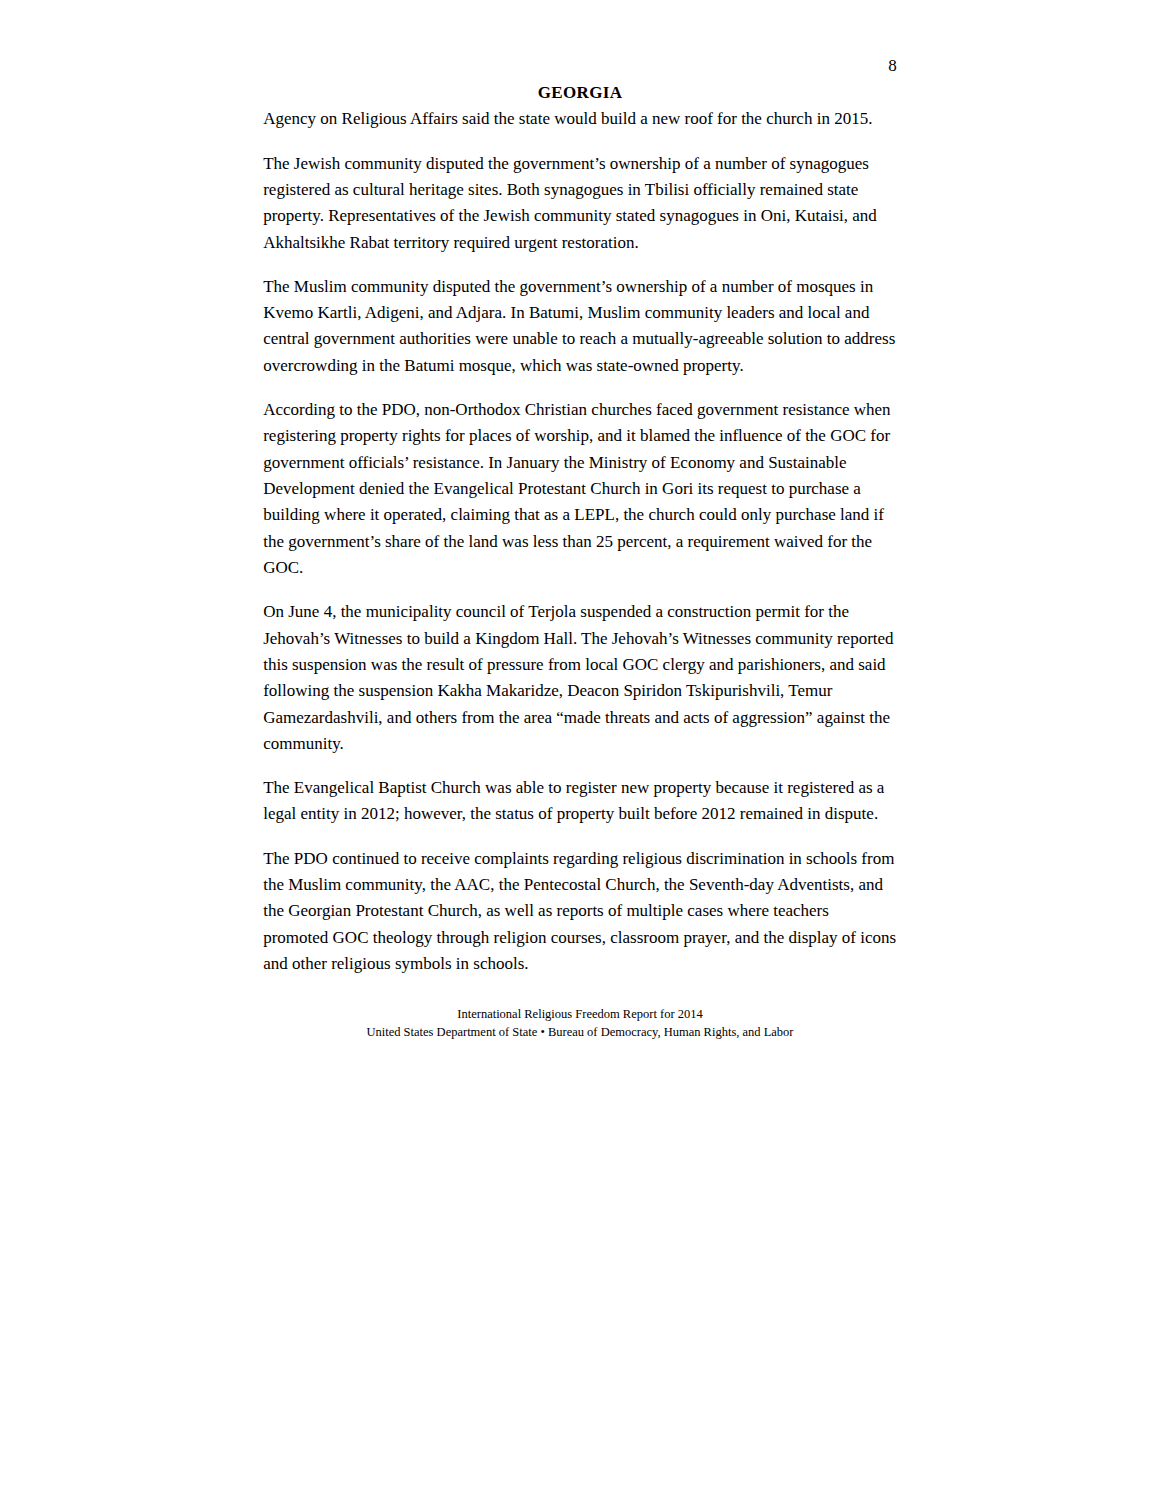8
GEORGIA
Agency on Religious Affairs said the state would build a new roof for the church in 2015.
The Jewish community disputed the government’s ownership of a number of synagogues registered as cultural heritage sites. Both synagogues in Tbilisi officially remained state property. Representatives of the Jewish community stated synagogues in Oni, Kutaisi, and Akhaltsikhe Rabat territory required urgent restoration.
The Muslim community disputed the government’s ownership of a number of mosques in Kvemo Kartli, Adigeni, and Adjara. In Batumi, Muslim community leaders and local and central government authorities were unable to reach a mutually-agreeable solution to address overcrowding in the Batumi mosque, which was state-owned property.
According to the PDO, non-Orthodox Christian churches faced government resistance when registering property rights for places of worship, and it blamed the influence of the GOC for government officials’ resistance. In January the Ministry of Economy and Sustainable Development denied the Evangelical Protestant Church in Gori its request to purchase a building where it operated, claiming that as a LEPL, the church could only purchase land if the government’s share of the land was less than 25 percent, a requirement waived for the GOC.
On June 4, the municipality council of Terjola suspended a construction permit for the Jehovah’s Witnesses to build a Kingdom Hall. The Jehovah’s Witnesses community reported this suspension was the result of pressure from local GOC clergy and parishioners, and said following the suspension Kakha Makaridze, Deacon Spiridon Tskipurishvili, Temur Gamezardashvili, and others from the area “made threats and acts of aggression” against the community.
The Evangelical Baptist Church was able to register new property because it registered as a legal entity in 2012; however, the status of property built before 2012 remained in dispute.
The PDO continued to receive complaints regarding religious discrimination in schools from the Muslim community, the AAC, the Pentecostal Church, the Seventh-day Adventists, and the Georgian Protestant Church, as well as reports of multiple cases where teachers promoted GOC theology through religion courses, classroom prayer, and the display of icons and other religious symbols in schools.
International Religious Freedom Report for 2014
United States Department of State • Bureau of Democracy, Human Rights, and Labor